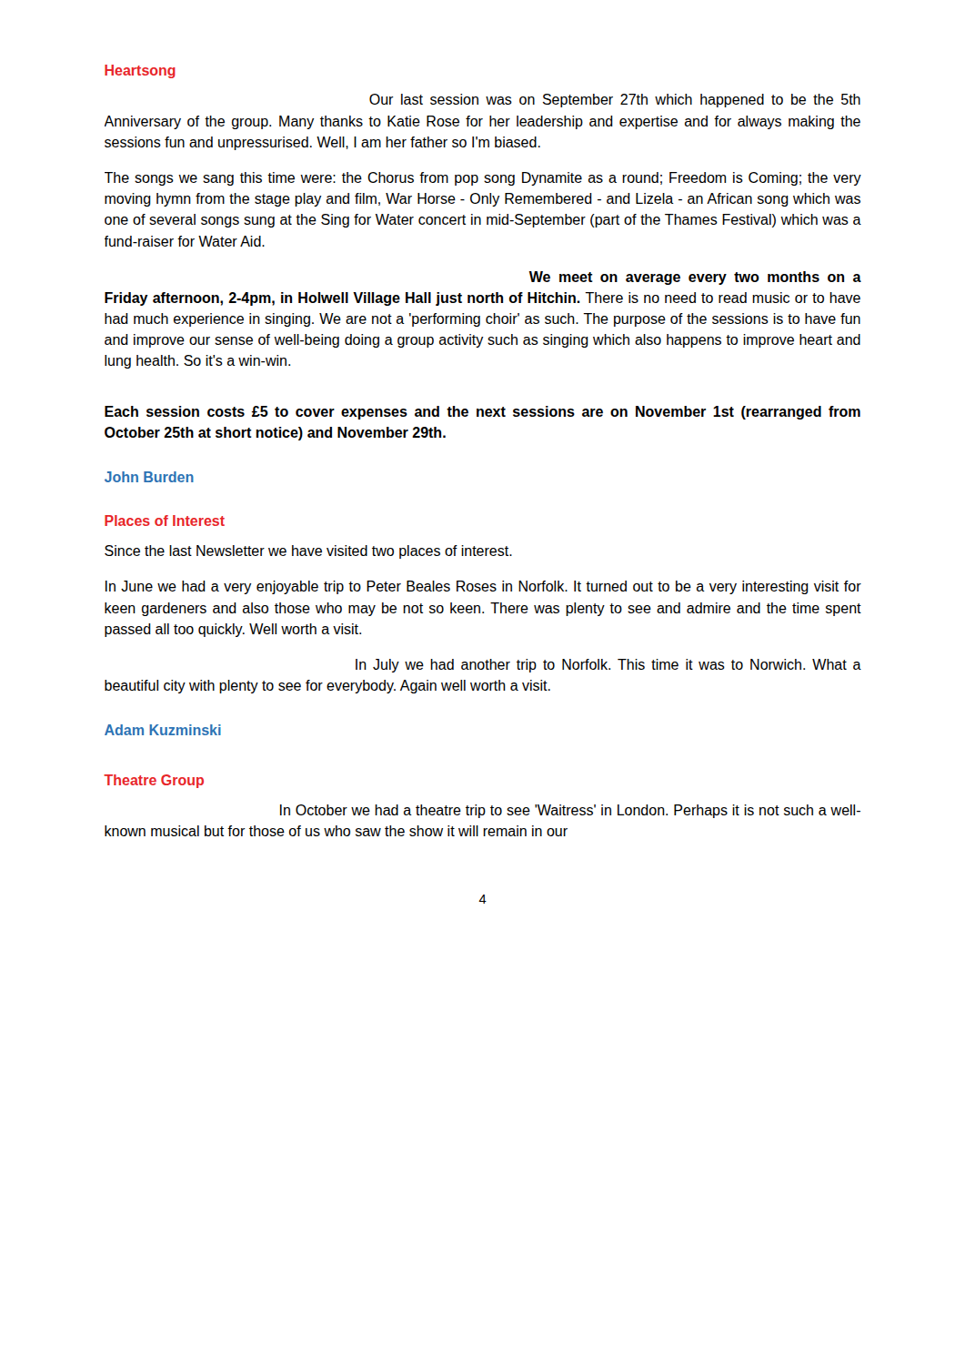Heartsong
Our last session was on September 27th which happened to be the 5th Anniversary of the group. Many thanks to Katie Rose for her leadership and expertise and for always making the sessions fun and unpressurised. Well, I am her father so I'm biased.
The songs we sang this time were: the Chorus from pop song Dynamite as a round; Freedom is Coming; the very moving hymn from the stage play and film, War Horse - Only Remembered - and Lizela - an African song which was one of several songs sung at the Sing for Water concert in mid-September (part of the Thames Festival) which was a fund-raiser for Water Aid.
We meet on average every two months on a Friday afternoon, 2-4pm, in Holwell Village Hall just north of Hitchin. There is no need to read music or to have had much experience in singing. We are not a 'performing choir' as such. The purpose of the sessions is to have fun and improve our sense of well-being doing a group activity such as singing which also happens to improve heart and lung health. So it's a win-win.
Each session costs £5 to cover expenses and the next sessions are on November 1st (rearranged from October 25th at short notice) and November 29th.
John Burden
Places of Interest
Since the last Newsletter we have visited two places of interest.
In June we had a very enjoyable trip to Peter Beales Roses in Norfolk. It turned out to be a very interesting visit for keen gardeners and also those who may be not so keen. There was plenty to see and admire and the time spent passed all too quickly. Well worth a visit.
In July we had another trip to Norfolk. This time it was to Norwich. What a beautiful city with plenty to see for everybody. Again well worth a visit.
Adam Kuzminski
Theatre Group
In October we had a theatre trip to see 'Waitress' in London. Perhaps it is not such a well-known musical but for those of us who saw the show it will remain in our
4